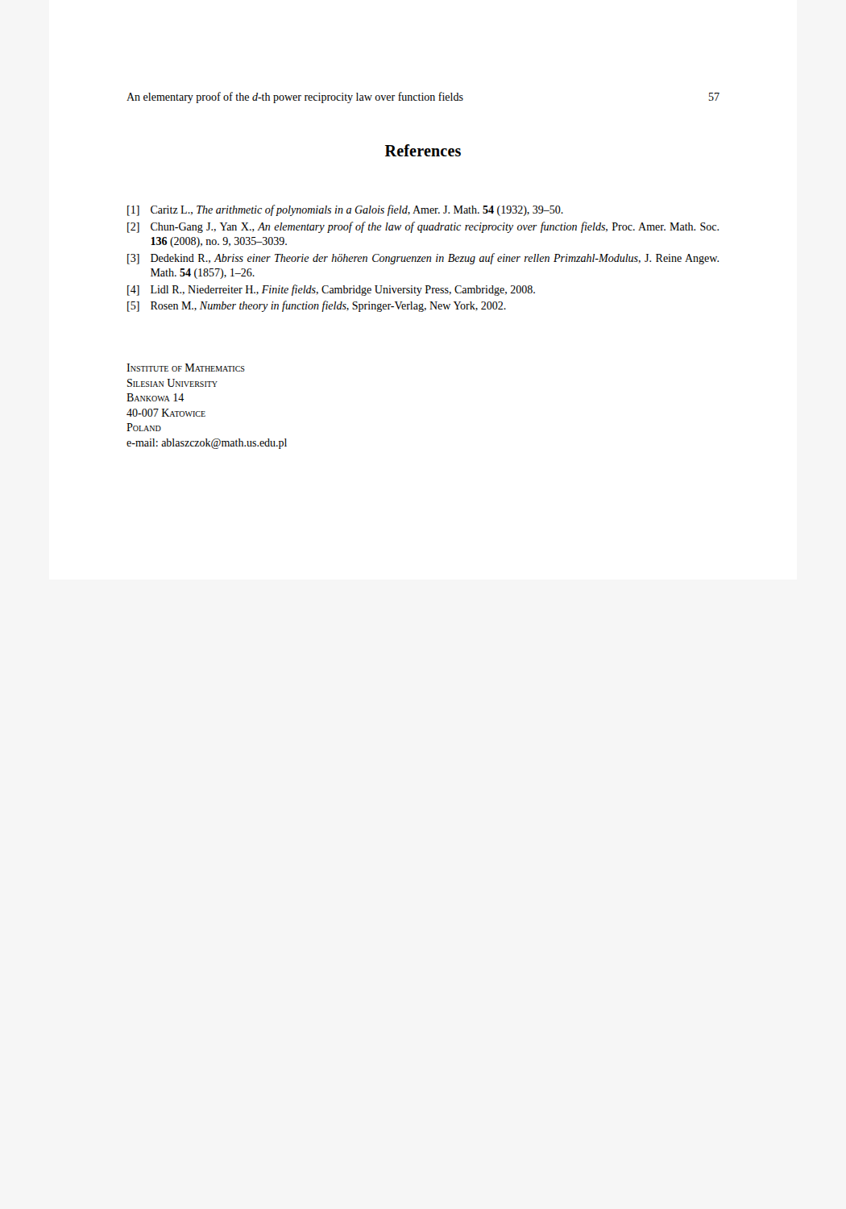An elementary proof of the d-th power reciprocity law over function fields 57
References
[1] Caritz L., The arithmetic of polynomials in a Galois field, Amer. J. Math. 54 (1932), 39–50.
[2] Chun-Gang J., Yan X., An elementary proof of the law of quadratic reciprocity over function fields, Proc. Amer. Math. Soc. 136 (2008), no. 9, 3035–3039.
[3] Dedekind R., Abriss einer Theorie der höheren Congruenzen in Bezug auf einer rellen Primzahl-Modulus, J. Reine Angew. Math. 54 (1857), 1–26.
[4] Lidl R., Niederreiter H., Finite fields, Cambridge University Press, Cambridge, 2008.
[5] Rosen M., Number theory in function fields, Springer-Verlag, New York, 2002.
Institute of Mathematics
Silesian University
Bankowa 14
40-007 Katowice
Poland
e-mail: ablaszczok@math.us.edu.pl